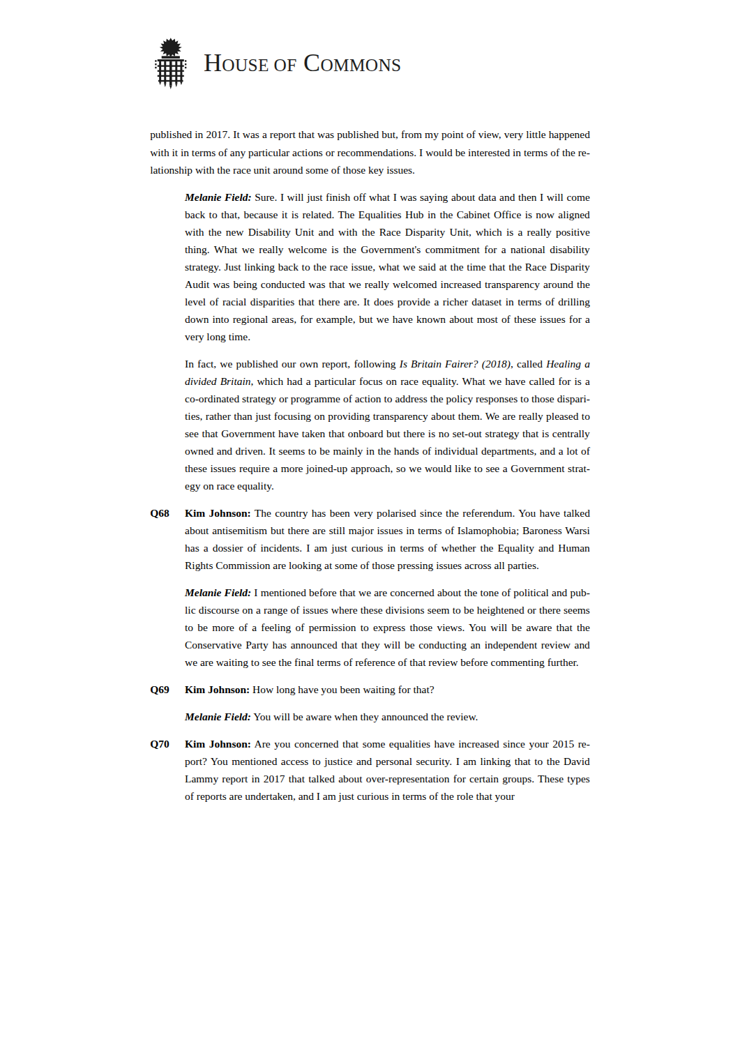HOUSE OF COMMONS
published in 2017. It was a report that was published but, from my point of view, very little happened with it in terms of any particular actions or recommendations. I would be interested in terms of the relationship with the race unit around some of those key issues.
Melanie Field: Sure. I will just finish off what I was saying about data and then I will come back to that, because it is related. The Equalities Hub in the Cabinet Office is now aligned with the new Disability Unit and with the Race Disparity Unit, which is a really positive thing. What we really welcome is the Government's commitment for a national disability strategy. Just linking back to the race issue, what we said at the time that the Race Disparity Audit was being conducted was that we really welcomed increased transparency around the level of racial disparities that there are. It does provide a richer dataset in terms of drilling down into regional areas, for example, but we have known about most of these issues for a very long time.
In fact, we published our own report, following Is Britain Fairer? (2018), called Healing a divided Britain, which had a particular focus on race equality. What we have called for is a co-ordinated strategy or programme of action to address the policy responses to those disparities, rather than just focusing on providing transparency about them. We are really pleased to see that Government have taken that onboard but there is no set-out strategy that is centrally owned and driven. It seems to be mainly in the hands of individual departments, and a lot of these issues require a more joined-up approach, so we would like to see a Government strategy on race equality.
Q68
Kim Johnson: The country has been very polarised since the referendum. You have talked about antisemitism but there are still major issues in terms of Islamophobia; Baroness Warsi has a dossier of incidents. I am just curious in terms of whether the Equality and Human Rights Commission are looking at some of those pressing issues across all parties.
Melanie Field: I mentioned before that we are concerned about the tone of political and public discourse on a range of issues where these divisions seem to be heightened or there seems to be more of a feeling of permission to express those views. You will be aware that the Conservative Party has announced that they will be conducting an independent review and we are waiting to see the final terms of reference of that review before commenting further.
Q69
Kim Johnson: How long have you been waiting for that?
Melanie Field: You will be aware when they announced the review.
Q70
Kim Johnson: Are you concerned that some equalities have increased since your 2015 report? You mentioned access to justice and personal security. I am linking that to the David Lammy report in 2017 that talked about over-representation for certain groups. These types of reports are undertaken, and I am just curious in terms of the role that your